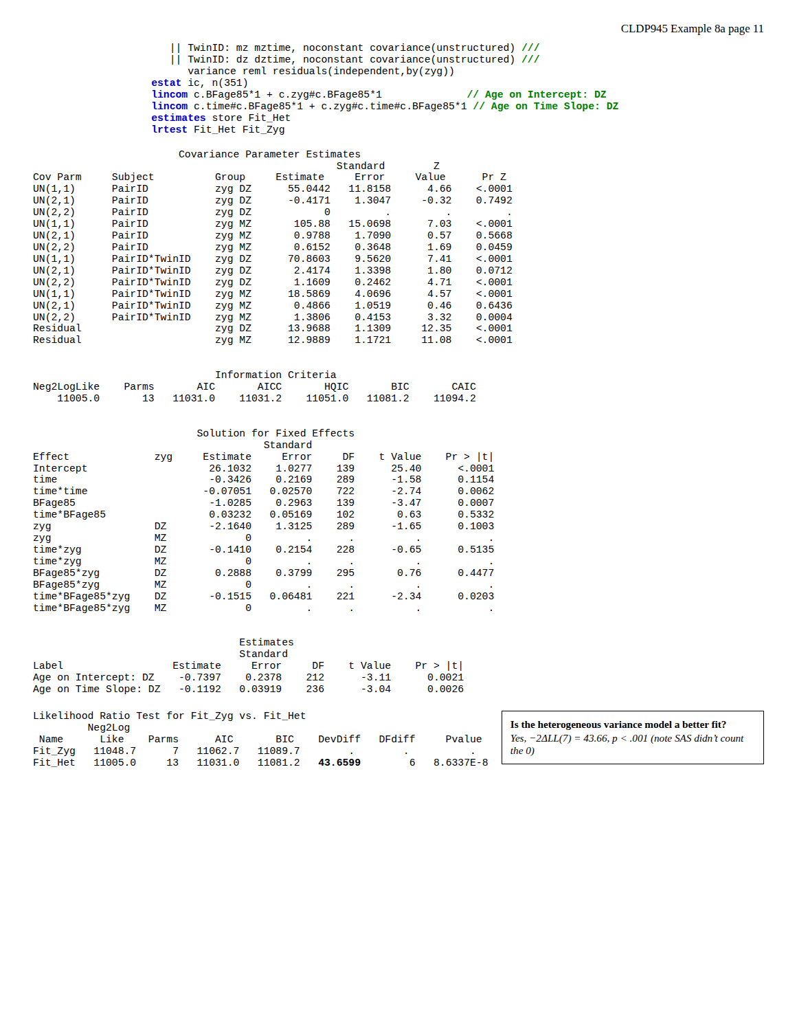CLDP945 Example 8a page 11
        || TwinID: mz mztime, noconstant covariance(unstructured) ///
        || TwinID: dz dztime, noconstant covariance(unstructured) ///
           variance reml residuals(independent,by(zyg))
     estat ic, n(351)
     lincom c.BFage85*1 + c.zyg#c.BFage85*1              // Age on Intercept: DZ
     lincom c.time#c.BFage85*1 + c.zyg#c.time#c.BFage85*1 // Age on Time Slope: DZ
     estimates store Fit_Het
     lrtest Fit_Het Fit_Zyg
                        Covariance Parameter Estimates
                                                  Standard        Z
Cov Parm     Subject          Group     Estimate     Error     Value      Pr Z
UN(1,1)      PairID           zyg DZ      55.0442   11.8158      4.66    <.0001
UN(2,1)      PairID           zyg DZ      -0.4171    1.3047     -0.32    0.7492
UN(2,2)      PairID           zyg DZ            0         .         .         .
UN(1,1)      PairID           zyg MZ       105.88   15.0698      7.03    <.0001
UN(2,1)      PairID           zyg MZ       0.9788    1.7090      0.57    0.5668
UN(2,2)      PairID           zyg MZ       0.6152    0.3648      1.69    0.0459
UN(1,1)      PairID*TwinID    zyg DZ      70.8603    9.5620      7.41    <.0001
UN(2,1)      PairID*TwinID    zyg DZ       2.4174    1.3398      1.80    0.0712
UN(2,2)      PairID*TwinID    zyg DZ       1.1609    0.2462      4.71    <.0001
UN(1,1)      PairID*TwinID    zyg MZ      18.5869    4.0696      4.57    <.0001
UN(2,1)      PairID*TwinID    zyg MZ       0.4866    1.0519      0.46    0.6436
UN(2,2)      PairID*TwinID    zyg MZ       1.3806    0.4153      3.32    0.0004
Residual                      zyg DZ      13.9688    1.1309     12.35    <.0001
Residual                      zyg MZ      12.9889    1.1721     11.08    <.0001


                              Information Criteria
Neg2LogLike    Parms       AIC       AICC       HQIC       BIC       CAIC
    11005.0       13   11031.0    11031.2    11051.0   11081.2    11094.2


                           Solution for Fixed Effects
                                      Standard
Effect              zyg     Estimate     Error     DF    t Value    Pr > |t|
Intercept                    26.1032    1.0277    139      25.40      <.0001
time                         -0.3426    0.2169    289      -1.58      0.1154
time*time                   -0.07051   0.02570    722      -2.74      0.0062
BFage85                      -1.0285    0.2963    139      -3.47      0.0007
time*BFage85                 0.03232   0.05169    102       0.63      0.5332
zyg                 DZ       -2.1640    1.3125    289      -1.65      0.1003
zyg                 MZ             0         .      .          .           .
time*zyg            DZ       -0.1410    0.2154    228      -0.65      0.5135
time*zyg            MZ             0         .      .          .           .
BFage85*zyg         DZ        0.2888    0.3799    295       0.76      0.4477
BFage85*zyg         MZ             0         .      .          .           .
time*BFage85*zyg    DZ       -0.1515   0.06481    221      -2.34      0.0203
time*BFage85*zyg    MZ             0         .      .          .           .


                                  Estimates
                                  Standard
Label                  Estimate     Error     DF    t Value    Pr > |t|
Age on Intercept: DZ    -0.7397    0.2378    212      -3.11      0.0021
Age on Time Slope: DZ   -0.1192   0.03919    236      -3.04      0.0026
Likelihood Ratio Test for Fit_Zyg vs. Fit_Het
         Neg2Log
 Name      Like    Parms      AIC       BIC    DevDiff   DFdiff     Pvalue
Fit_Zyg   11048.7      7   11062.7   11089.7        .        .          .
Fit_Het   11005.0     13   11031.0   11081.2   43.6599        6   8.6337E-8
Is the heterogeneous variance model a better fit?
Yes, −2ΔLL(7) = 43.66, p < .001 (note SAS didn’t count the 0)